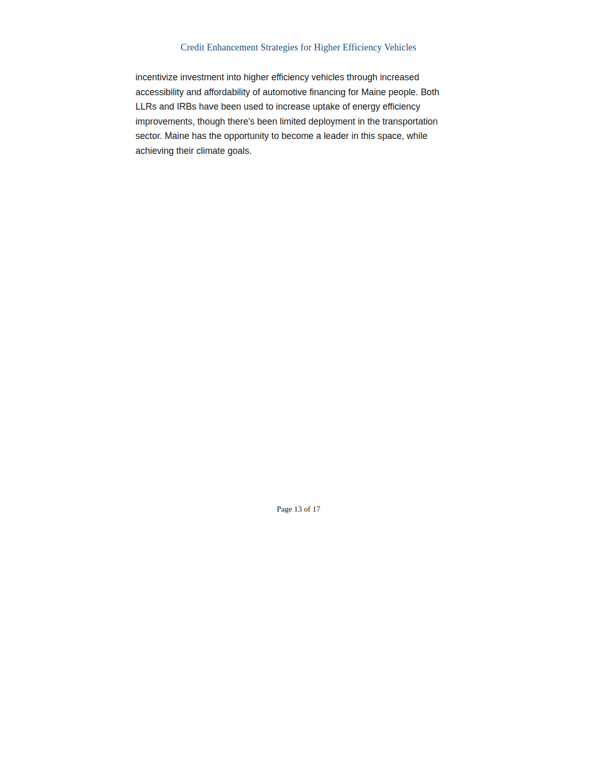Credit Enhancement Strategies for Higher Efficiency Vehicles
incentivize investment into higher efficiency vehicles through increased accessibility and affordability of automotive financing for Maine people. Both LLRs and IRBs have been used to increase uptake of energy efficiency improvements, though there’s been limited deployment in the transportation sector. Maine has the opportunity to become a leader in this space, while achieving their climate goals.
Page 13 of 17